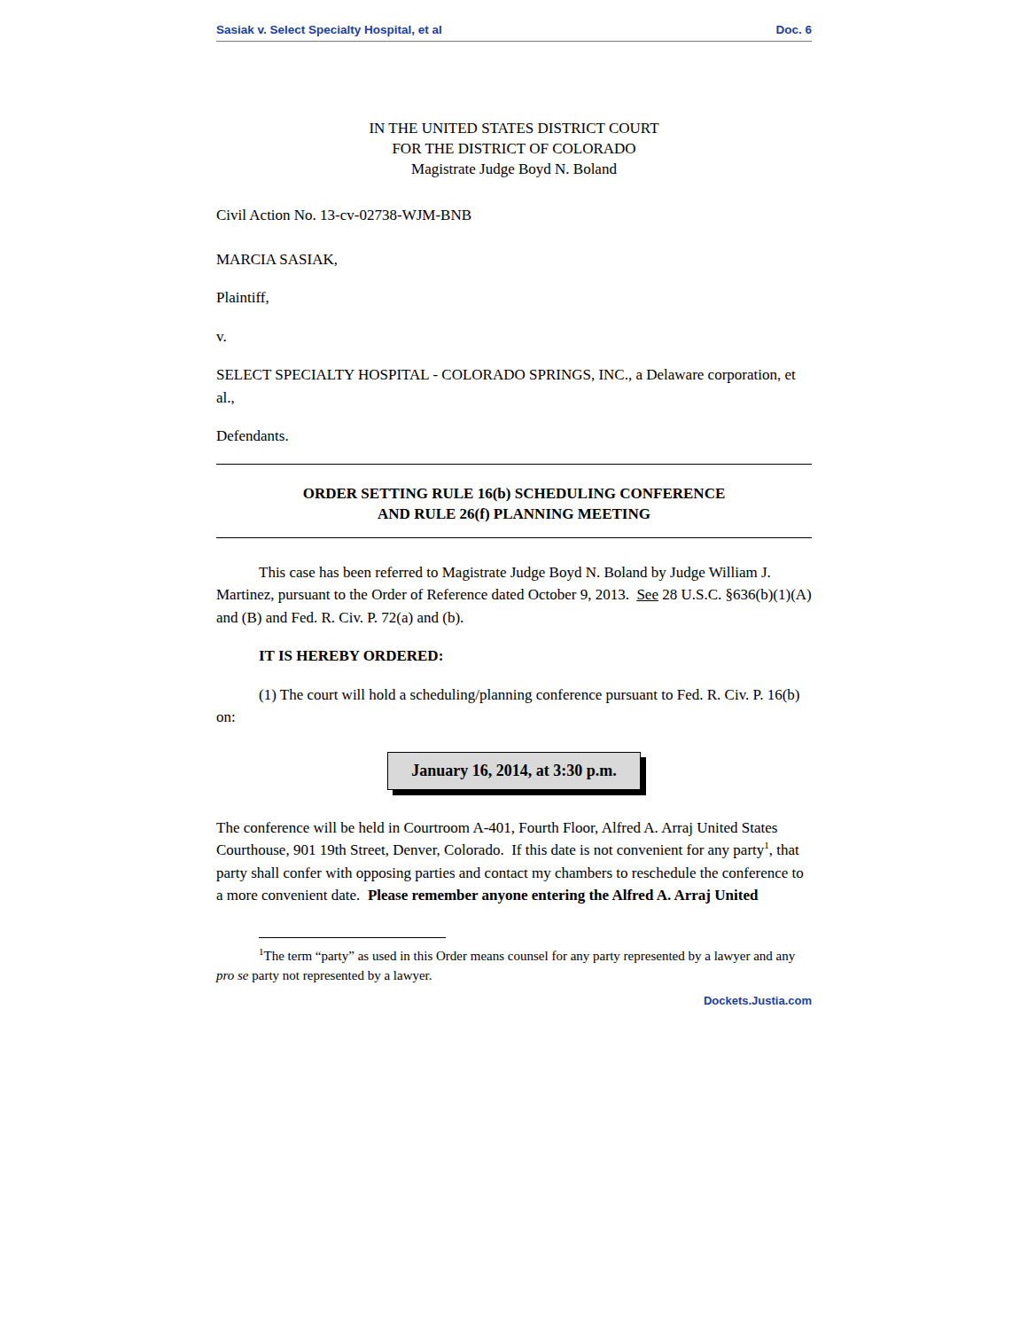Sasiak v. Select Specialty Hospital, et al Doc. 6
IN THE UNITED STATES DISTRICT COURT
FOR THE DISTRICT OF COLORADO
Magistrate Judge Boyd N. Boland
Civil Action No. 13-cv-02738-WJM-BNB
MARCIA SASIAK,
Plaintiff,
v.
SELECT SPECIALTY HOSPITAL - COLORADO SPRINGS, INC., a Delaware corporation, et al.,
Defendants.
ORDER SETTING RULE 16(b) SCHEDULING CONFERENCE
AND RULE 26(f) PLANNING MEETING
This case has been referred to Magistrate Judge Boyd N. Boland by Judge William J. Martinez, pursuant to the Order of Reference dated October 9, 2013. See 28 U.S.C. §636(b)(1)(A) and (B) and Fed. R. Civ. P. 72(a) and (b).
IT IS HEREBY ORDERED:
(1) The court will hold a scheduling/planning conference pursuant to Fed. R. Civ. P. 16(b) on:
January 16, 2014, at 3:30 p.m.
The conference will be held in Courtroom A-401, Fourth Floor, Alfred A. Arraj United States Courthouse, 901 19th Street, Denver, Colorado. If this date is not convenient for any party1, that party shall confer with opposing parties and contact my chambers to reschedule the conference to a more convenient date. Please remember anyone entering the Alfred A. Arraj United
1The term “party” as used in this Order means counsel for any party represented by a lawyer and any pro se party not represented by a lawyer.
Dockets.Justia.com